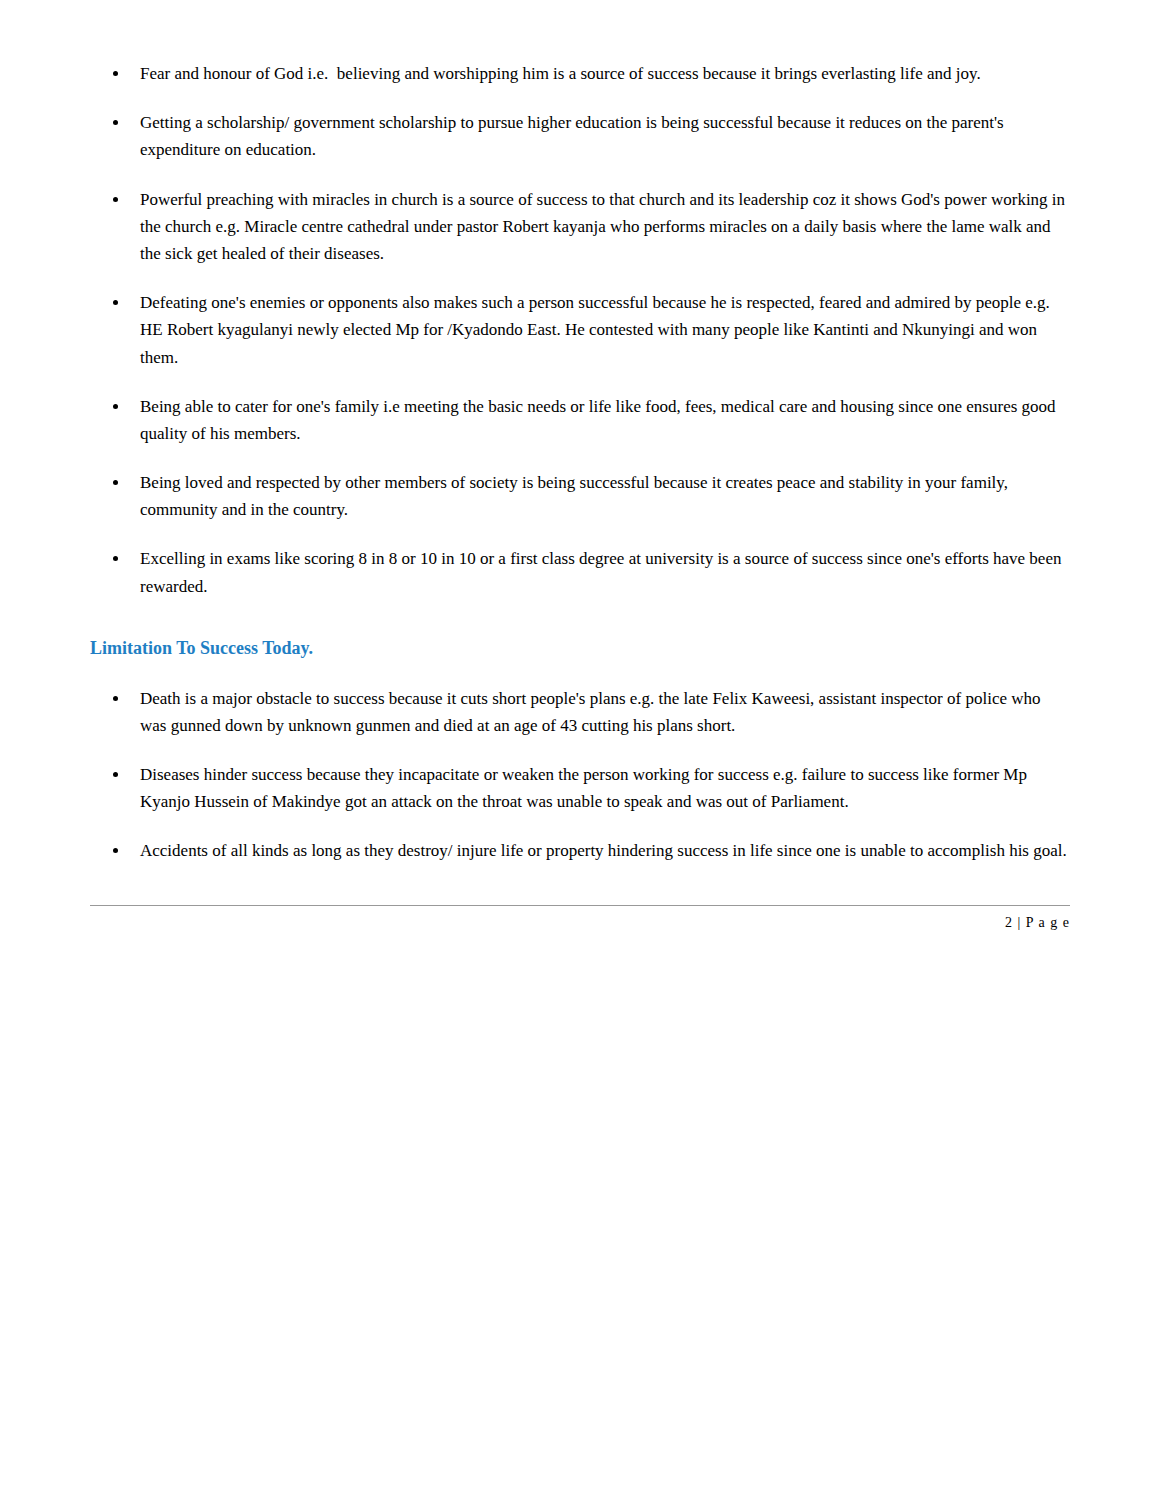Fear and honour of God i.e. believing and worshipping him is a source of success because it brings everlasting life and joy.
Getting a scholarship/ government scholarship to pursue higher education is being successful because it reduces on the parent's expenditure on education.
Powerful preaching with miracles in church is a source of success to that church and its leadership coz it shows God's power working in the church e.g. Miracle centre cathedral under pastor Robert kayanja who performs miracles on a daily basis where the lame walk and the sick get healed of their diseases.
Defeating one's enemies or opponents also makes such a person successful because he is respected, feared and admired by people e.g. HE Robert kyagulanyi newly elected Mp for /Kyadondo East. He contested with many people like Kantinti and Nkunyingi and won them.
Being able to cater for one's family i.e meeting the basic needs or life like food, fees, medical care and housing since one ensures good quality of his members.
Being loved and respected by other members of society is being successful because it creates peace and stability in your family, community and in the country.
Excelling in exams like scoring 8 in 8 or 10 in 10 or a first class degree at university is a source of success since one's efforts have been rewarded.
Limitation To Success Today.
Death is a major obstacle to success because it cuts short people's plans e.g. the late Felix Kaweesi, assistant inspector of police who was gunned down by unknown gunmen and died at an age of 43 cutting his plans short.
Diseases hinder success because they incapacitate or weaken the person working for success e.g. failure to success like former Mp Kyanjo Hussein of Makindye got an attack on the throat was unable to speak and was out of Parliament.
Accidents of all kinds as long as they destroy/ injure life or property hindering success in life since one is unable to accomplish his goal.
2 | P a g e